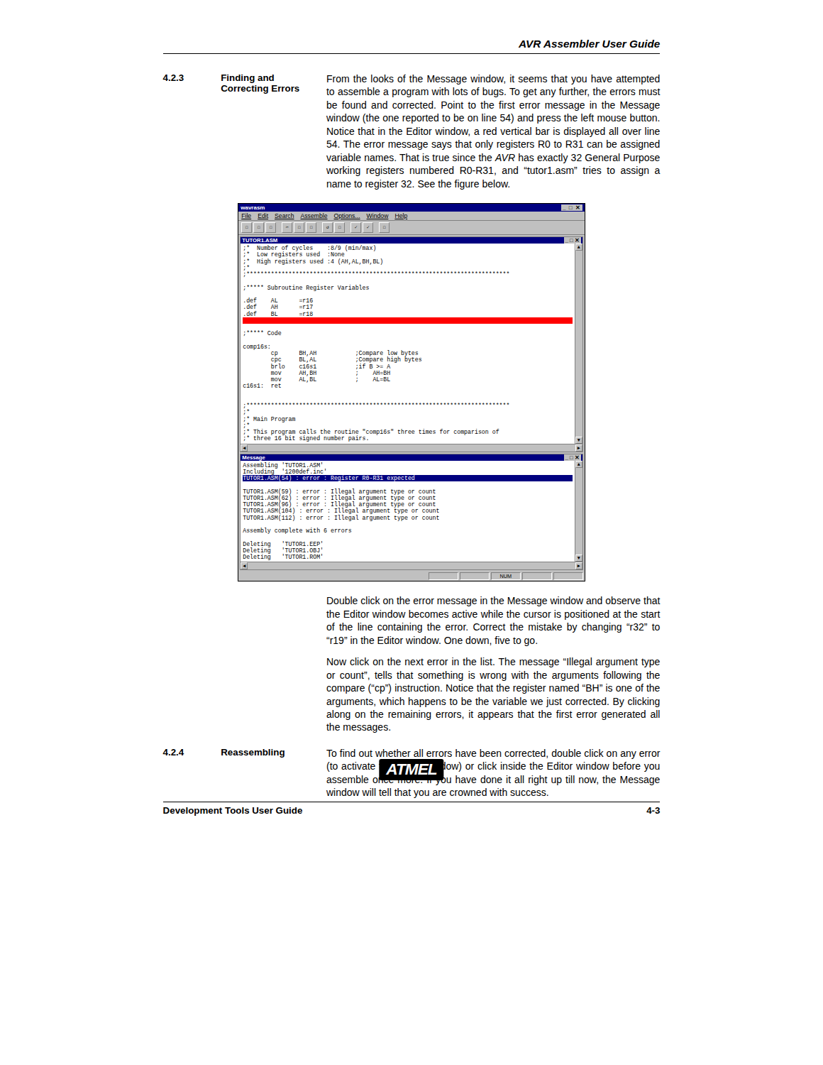AVR Assembler User Guide
4.2.3
Finding and Correcting Errors
From the looks of the Message window, it seems that you have attempted to assemble a program with lots of bugs. To get any further, the errors must be found and corrected. Point to the first error message in the Message window (the one reported to be on line 54) and press the left mouse button. Notice that in the Editor window, a red vertical bar is displayed all over line 54. The error message says that only registers R0 to R31 can be assigned variable names. That is true since the AVR has exactly 32 General Purpose working registers numbered R0-R31, and “tutor1.asm” tries to assign a name to register 32. See the figure below.
wavrasm _ □ ✕
File Edit Search Assemble Options... Window Help
☐
☐
☐
✂
☐
☐
↺
☐
✓
✓
☐
TUTOR1.ASM _ □ ✕
;* Number of cycles :8/9 (min/max) ;* Low registers used :None ;* High registers used :4 (AH,AL,BH,BL) ;* ;*************************************************************************** ;***** Subroutine Register Variables .def AL =r16 .def AH =r17 .def BL =r18 .def BH =r32 ;***** Code comp16s: cp BH,AH ;Compare low bytes cpc BL,AL ;Compare high bytes brlo c16s1 ;if B >= A mov AH,BH ; AH=BH mov AL,BL ; AL=BL c16s1: ret ;*************************************************************************** ;* ;* Main Program ;* ;* This program calls the routine "comp16s" three times for comparison of ;* three 16 bit signed number pairs.
▲
▼
◀
▶
Message _ □ ✕
Assembling 'TUTOR1.ASM' Including '1200def.inc' TUTOR1.ASM(54) : error : Register R0-R31 expected TUTOR1.ASM(59) : error : Illegal argument type or count TUTOR1.ASM(62) : error : Illegal argument type or count TUTOR1.ASM(96) : error : Illegal argument type or count TUTOR1.ASM(104) : error : Illegal argument type or count TUTOR1.ASM(112) : error : Illegal argument type or count Assembly complete with 6 errors Deleting 'TUTOR1.EEP' Deleting 'TUTOR1.OBJ' Deleting 'TUTOR1.ROM'
▲
▼
◀
▶
NUM
Double click on the error message in the Message window and observe that the Editor window becomes active while the cursor is positioned at the start of the line containing the error. Correct the mistake by changing “r32” to “r19” in the Editor window. One down, five to go.
Now click on the next error in the list. The message “Illegal argument type or count”, tells that something is wrong with the arguments following the compare (“cp”) instruction. Notice that the register named “BH” is one of the arguments, which happens to be the variable we just corrected. By clicking along on the remaining errors, it appears that the first error generated all the messages.
4.2.4
Reassembling
To find out whether all errors have been corrected, double click on any error (to activate the Editor window) or click inside the Editor window before you assemble once more. If you have done it all right up till now, the Message window will tell that you are crowned with success.
ATMEL
Development Tools User Guide 4-3